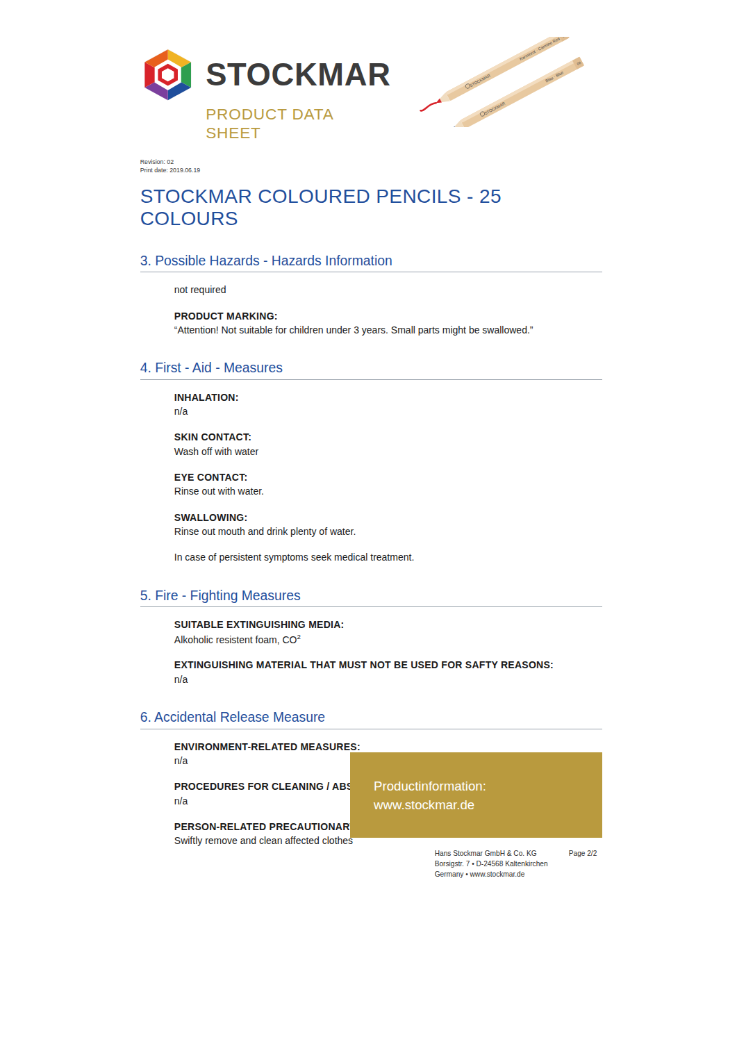STOCKMAR
PRODUCT DATA SHEET
Karminrot · Carmine Red STOCKMAR 08 Blau · Blue STOCKMAR 08
Revision: 02
Print date: 2019.06.19
STOCKMAR COLOURED PENCILS - 25 COLOURS
3. Possible Hazards - Hazards Information
not required
PRODUCT MARKING: “Attention! Not suitable for children under 3 years. Small parts might be swallowed.”
4. First - Aid - Measures
INHALATION: n/a
SKIN CONTACT: Wash off with water
EYE CONTACT: Rinse out with water.
SWALLOWING: Rinse out mouth and drink plenty of water.
In case of persistent symptoms seek medical treatment.
5. Fire - Fighting Measures
SUITABLE EXTINGUISHING MEDIA: Alkoholic resistent foam, CO2
EXTINGUISHING MATERIAL THAT MUST NOT BE USED FOR SAFTY REASONS: n/a
6. Accidental Release Measure
ENVIRONMENT-RELATED MEASURES: n/a
PROCEDURES FOR CLEANING / ABSORPTION: n/a
PERSON-RELATED PRECAUTIONARY MEASURES: Swiftly remove and clean affected clothes
Productinformation:
www.stockmar.de
Hans Stockmar GmbH & Co. KG
Borsigstr. 7 • D-24568 Kaltenkirchen
Germany • www.stockmar.de
Page 2/2